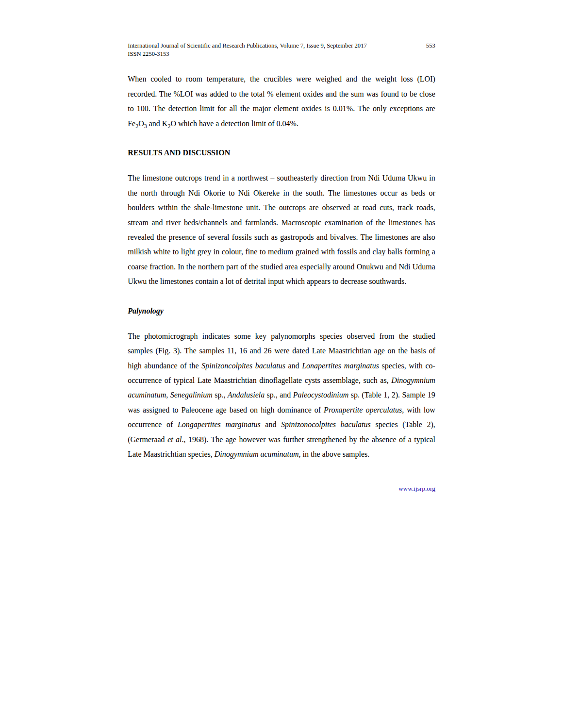International Journal of Scientific and Research Publications, Volume 7, Issue 9, September 2017
553
ISSN 2250-3153
When cooled to room temperature, the crucibles were weighed and the weight loss (LOI) recorded. The %LOI was added to the total % element oxides and the sum was found to be close to 100. The detection limit for all the major element oxides is 0.01%. The only exceptions are Fe2O3 and K2O which have a detection limit of 0.04%.
RESULTS AND DISCUSSION
The limestone outcrops trend in a northwest – southeasterly direction from Ndi Uduma Ukwu in the north through Ndi Okorie to Ndi Okereke in the south. The limestones occur as beds or boulders within the shale-limestone unit. The outcrops are observed at road cuts, track roads, stream and river beds/channels and farmlands. Macroscopic examination of the limestones has revealed the presence of several fossils such as gastropods and bivalves. The limestones are also milkish white to light grey in colour, fine to medium grained with fossils and clay balls forming a coarse fraction. In the northern part of the studied area especially around Onukwu and Ndi Uduma Ukwu the limestones contain a lot of detrital input which appears to decrease southwards.
Palynology
The photomicrograph indicates some key palynomorphs species observed from the studied samples (Fig. 3). The samples 11, 16 and 26 were dated Late Maastrichtian age on the basis of high abundance of the Spinizoncolpites baculatus and Lonapertites marginatus species, with co-occurrence of typical Late Maastrichtian dinoflagellate cysts assemblage, such as, Dinogymnium acuminatum, Senegalinium sp., Andalusiela sp., and Paleocystodinium sp. (Table 1, 2). Sample 19 was assigned to Paleocene age based on high dominance of Proxapertite operculatus, with low occurrence of Longapertites marginatus and Spinizonocolpites baculatus species (Table 2), (Germeraad et al., 1968). The age however was further strengthened by the absence of a typical Late Maastrichtian species, Dinogymnium acuminatum, in the above samples.
www.ijsrp.org